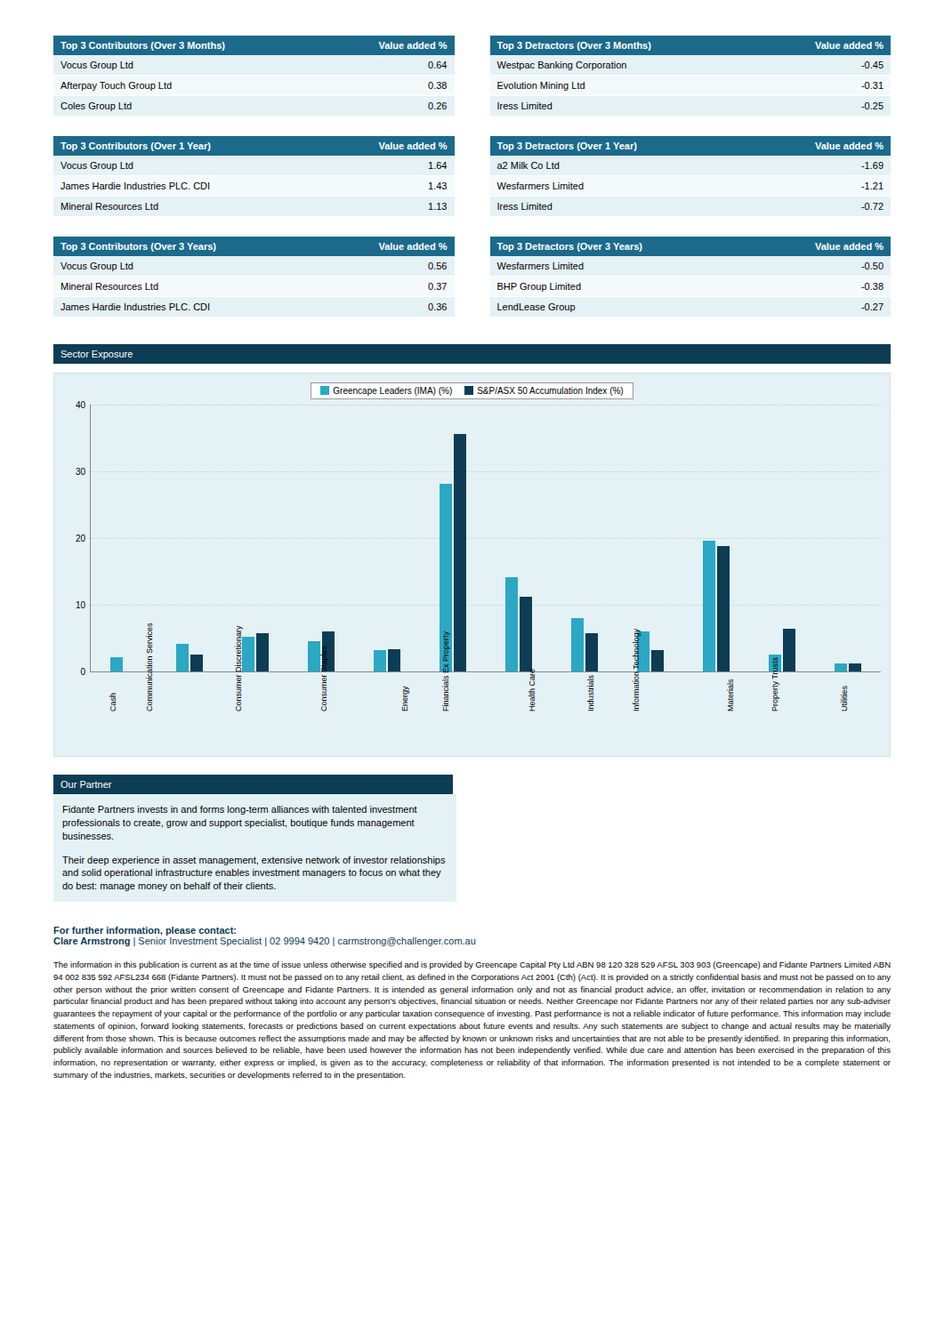| Top 3 Contributors (Over 3 Months) | Value added % |
| --- | --- |
| Vocus Group Ltd | 0.64 |
| Afterpay Touch Group Ltd | 0.38 |
| Coles Group Ltd | 0.26 |
| Top 3 Detractors (Over 3 Months) | Value added % |
| --- | --- |
| Westpac Banking Corporation | -0.45 |
| Evolution Mining Ltd | -0.31 |
| Iress Limited | -0.25 |
| Top 3 Contributors (Over 1 Year) | Value added % |
| --- | --- |
| Vocus Group Ltd | 1.64 |
| James Hardie Industries PLC. CDI | 1.43 |
| Mineral Resources Ltd | 1.13 |
| Top 3 Detractors (Over 1 Year) | Value added % |
| --- | --- |
| a2 Milk Co Ltd | -1.69 |
| Wesfarmers Limited | -1.21 |
| Iress Limited | -0.72 |
| Top 3 Contributors (Over 3 Years) | Value added % |
| --- | --- |
| Vocus Group Ltd | 0.56 |
| Mineral Resources Ltd | 0.37 |
| James Hardie Industries PLC. CDI | 0.36 |
| Top 3 Detractors (Over 3 Years) | Value added % |
| --- | --- |
| Wesfarmers Limited | -0.50 |
| BHP Group Limited | -0.38 |
| LendLease Group | -0.27 |
Sector Exposure
Greencape Leaders (IMA) (%) S&P/ASX 50 Accumulation Index (%)
40
30
20
10
0
Cash
Communication Services
Consumer Discretionary
Consumer Staples
Energy
Financials Ex Property
Health Care
Industrials
Information Technology
Materials
Property Trusts
Utilities
Our Partner
Fidante Partners invests in and forms long-term alliances with talented investment professionals to create, grow and support specialist, boutique funds management businesses.
Their deep experience in asset management, extensive network of investor relationships and solid operational infrastructure enables investment managers to focus on what they do best: manage money on behalf of their clients.
For further information, please contact:
Clare Armstrong | Senior Investment Specialist | 02 9994 9420 | carmstrong@challenger.com.au
The information in this publication is current as at the time of issue unless otherwise specified and is provided by Greencape Capital Pty Ltd ABN 98 120 328 529 AFSL 303 903 (Greencape) and Fidante Partners Limited ABN 94 002 835 592 AFSL234 668 (Fidante Partners). It must not be passed on to any retail client, as defined in the Corporations Act 2001 (Cth) (Act). It is provided on a strictly confidential basis and must not be passed on to any other person without the prior written consent of Greencape and Fidante Partners. It is intended as general information only and not as financial product advice, an offer, invitation or recommendation in relation to any particular financial product and has been prepared without taking into account any person's objectives, financial situation or needs. Neither Greencape nor Fidante Partners nor any of their related parties nor any sub-adviser guarantees the repayment of your capital or the performance of the portfolio or any particular taxation consequence of investing. Past performance is not a reliable indicator of future performance. This information may include statements of opinion, forward looking statements, forecasts or predictions based on current expectations about future events and results. Any such statements are subject to change and actual results may be materially different from those shown. This is because outcomes reflect the assumptions made and may be affected by known or unknown risks and uncertainties that are not able to be presently identified. In preparing this information, publicly available information and sources believed to be reliable, have been used however the information has not been independently verified. While due care and attention has been exercised in the preparation of this information, no representation or warranty, either express or implied, is given as to the accuracy, completeness or reliability of that information. The information presented is not intended to be a complete statement or summary of the industries, markets, securities or developments referred to in the presentation.